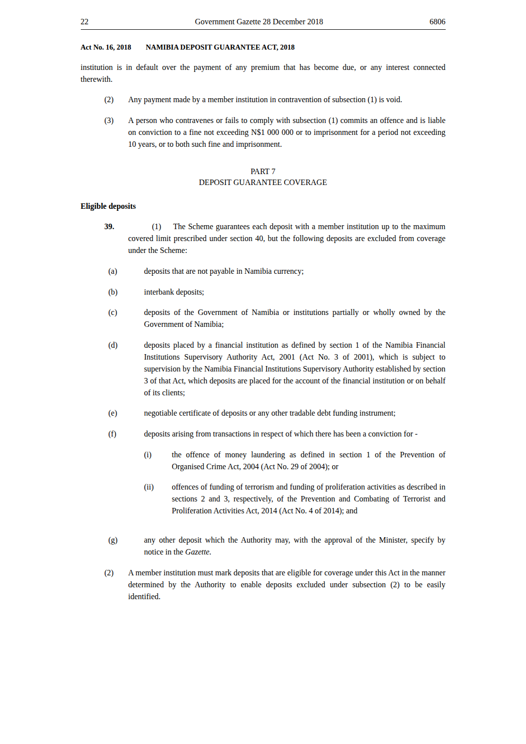22 Government Gazette 28 December 2018 6806
Act No. 16, 2018 NAMIBIA DEPOSIT GUARANTEE ACT, 2018
institution is in default over the payment of any premium that has become due, or any interest connected therewith.
(2) Any payment made by a member institution in contravention of subsection (1) is void.
(3) A person who contravenes or fails to comply with subsection (1) commits an offence and is liable on conviction to a fine not exceeding N$1 000 000 or to imprisonment for a period not exceeding 10 years, or to both such fine and imprisonment.
PART 7 DEPOSIT GUARANTEE COVERAGE
Eligible deposits
39. (1) The Scheme guarantees each deposit with a member institution up to the maximum covered limit prescribed under section 40, but the following deposits are excluded from coverage under the Scheme:
(a) deposits that are not payable in Namibia currency;
(b) interbank deposits;
(c) deposits of the Government of Namibia or institutions partially or wholly owned by the Government of Namibia;
(d) deposits placed by a financial institution as defined by section 1 of the Namibia Financial Institutions Supervisory Authority Act, 2001 (Act No. 3 of 2001), which is subject to supervision by the Namibia Financial Institutions Supervisory Authority established by section 3 of that Act, which deposits are placed for the account of the financial institution or on behalf of its clients;
(e) negotiable certificate of deposits or any other tradable debt funding instrument;
(f) deposits arising from transactions in respect of which there has been a conviction for -
(i) the offence of money laundering as defined in section 1 of the Prevention of Organised Crime Act, 2004 (Act No. 29 of 2004); or
(ii) offences of funding of terrorism and funding of proliferation activities as described in sections 2 and 3, respectively, of the Prevention and Combating of Terrorist and Proliferation Activities Act, 2014 (Act No. 4 of 2014); and
(g) any other deposit which the Authority may, with the approval of the Minister, specify by notice in the Gazette.
(2) A member institution must mark deposits that are eligible for coverage under this Act in the manner determined by the Authority to enable deposits excluded under subsection (2) to be easily identified.